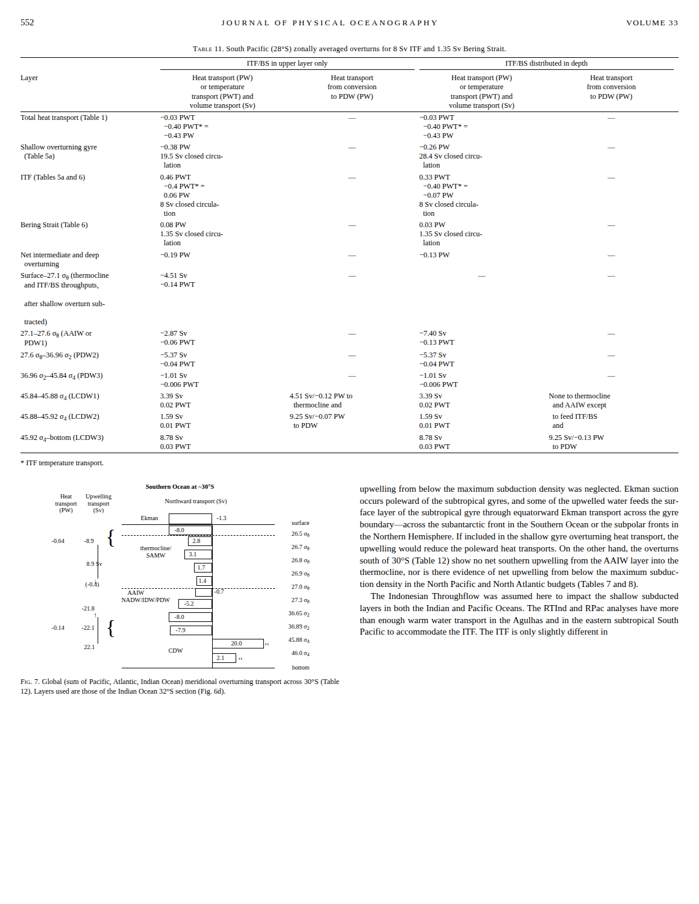552 Journal of Physical Oceanography Volume 33
Table 11. South Pacific (28°S) zonally averaged overturns for 8 Sv ITF and 1.35 Sv Bering Strait.
| | ITF/BS in upper layer only | ITF/BS distributed in depth |
| --- | --- | --- |
| Layer | Heat transport (PW) or temperature transport (PWT) and volume transport (Sv) | Heat transport from conversion to PDW (PW) | Heat transport (PW) or temperature transport (PWT) and volume transport (Sv) | Heat transport from conversion to PDW (PW) |
| Total heat transport (Table 1) | −0.03 PWT −0.40 PWT* = −0.43 PW | — | −0.03 PWT −0.40 PWT* = −0.43 PW | — |
| Shallow overturning gyre (Table 5a) | −0.38 PW 19.5 Sv closed circu- lation | — | −0.26 PW 28.4 Sv closed circu- lation | — |
| ITF (Tables 5a and 6) | 0.46 PWT −0.4 PWT* = 0.06 PW 8 Sv closed circula- tion | — | 0.33 PWT −0.40 PWT* = −0.07 PW 8 Sv closed circula- tion | — |
| Bering Strait (Table 6) | 0.08 PW 1.35 Sv closed circu- lation | — | 0.03 PW 1.35 Sv closed circu- lation | — |
| Net intermediate and deep overturning | −0.19 PW | — | −0.13 PW | — |
| Surface–27.1 σ θ (thermocline and ITF/BS throughputs, after shallow overturn sub- tracted) | −4.51 Sv −0.14 PWT | — | — | — |
| 27.1–27.6 σ θ (AAIW or PDW1) | −2.87 Sv −0.06 PWT | — | −7.40 Sv −0.13 PWT | — |
| 27.6 σ θ –36.96 σ 2 (PDW2) | −5.37 Sv −0.04 PWT | — | −5.37 Sv −0.04 PWT | — |
| 36.96 σ 2 –45.84 σ 4 (PDW3) | −1.01 Sv −0.006 PWT | — | −1.01 Sv −0.006 PWT | — |
| 45.84–45.88 σ 4 (LCDW1) | 3.39 Sv 0.02 PWT | 4.51 Sv/−0.12 PW to thermocline and | 3.39 Sv 0.02 PWT | None to thermocline and AAIW except |
| 45.88–45.92 σ 4 (LCDW2) | 1.59 Sv 0.01 PWT | 9.25 Sv/−0.07 PW to PDW | 1.59 Sv 0.01 PWT | to feed ITF/BS and |
| 45.92 σ 4 –bottom (LCDW3) | 8.78 Sv 0.03 PWT | | 8.78 Sv 0.03 PWT | 9.25 Sv/−0.13 PW to PDW |
* ITF temperature transport.
Southern Ocean at ~30°S
Heat
transport
(PW) Upwelling
transport
(Sv) Northward transport (Sv) surface 26.5 σθ 26.7 σθ 26.8 σθ 26.9 σθ 27.0 σθ 27.3 σθ 36.65 σ2 36.89 σ2 45.88 σ4 46.0 σ4 bottom Ekman -1.3 -8.0 2.8 3.1 1.7 1.4 thermocline/
SAMW AAIW NADW/IDW/PDW -0.7 -5.2 -8.0 -7.9 CDW 20.0 2.1 ‹‹ ‹‹ -0.64 -8.9 { 8.9 Sv (-0.4) ↓ -21.8 -0.14 -22.1 { 22.1 ↑
Fig. 7. Global (sum of Pacific, Atlantic, Indian Ocean) meridional overturning transport across 30°S (Table 12). Layers used are those of the Indian Ocean 32°S section (Fig. 6d).
upwelling from below the maximum subduction density was neglected. Ekman suction occurs poleward of the subtropical gyres, and some of the upwelled water feeds the surface layer of the subtropical gyre through equatorward Ekman transport across the gyre boundary—across the subantarctic front in the Southern Ocean or the subpolar fronts in the Northern Hemisphere. If included in the shallow gyre overturning heat transport, the upwelling would reduce the poleward heat transports. On the other hand, the overturns south of 30°S (Table 12) show no net southern upwelling from the AAIW layer into the thermocline, nor is there evidence of net upwelling from below the maximum subduction density in the North Pacific and North Atlantic budgets (Tables 7 and 8).
The Indonesian Throughflow was assumed here to impact the shallow subducted layers in both the Indian and Pacific Oceans. The RTInd and RPac analyses have more than enough warm water transport in the Agulhas and in the eastern subtropical South Pacific to accommodate the ITF. The ITF is only slightly different in